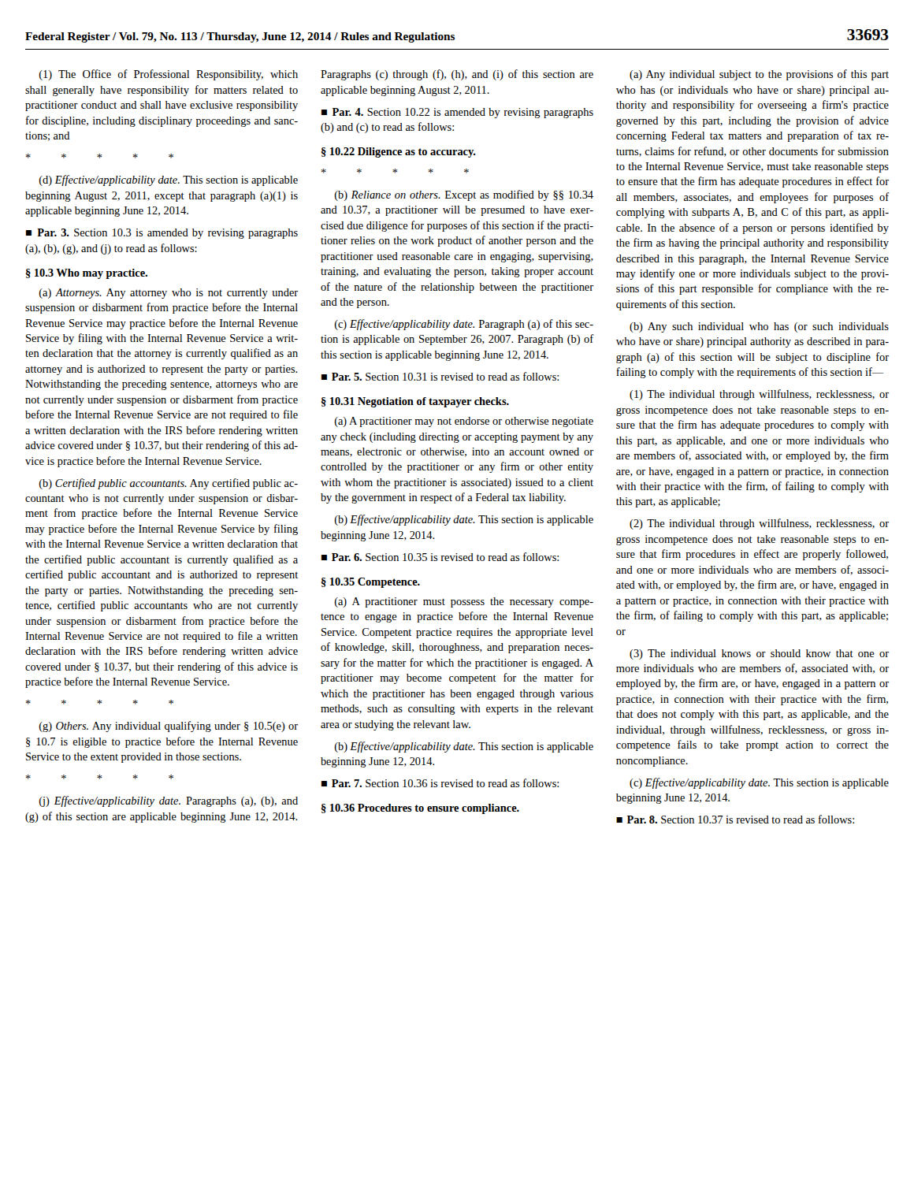Federal Register / Vol. 79, No. 113 / Thursday, June 12, 2014 / Rules and Regulations
33693
(1) The Office of Professional Responsibility, which shall generally have responsibility for matters related to practitioner conduct and shall have exclusive responsibility for discipline, including disciplinary proceedings and sanctions; and
* * * * *
(d) Effective/applicability date. This section is applicable beginning August 2, 2011, except that paragraph (a)(1) is applicable beginning June 12, 2014.
Par. 3. Section 10.3 is amended by revising paragraphs (a), (b), (g), and (j) to read as follows:
§ 10.3 Who may practice.
(a) Attorneys. Any attorney who is not currently under suspension or disbarment from practice before the Internal Revenue Service may practice before the Internal Revenue Service by filing with the Internal Revenue Service a written declaration that the attorney is currently qualified as an attorney and is authorized to represent the party or parties. Notwithstanding the preceding sentence, attorneys who are not currently under suspension or disbarment from practice before the Internal Revenue Service are not required to file a written declaration with the IRS before rendering written advice covered under § 10.37, but their rendering of this advice is practice before the Internal Revenue Service.
(b) Certified public accountants. Any certified public accountant who is not currently under suspension or disbarment from practice before the Internal Revenue Service may practice before the Internal Revenue Service by filing with the Internal Revenue Service a written declaration that the certified public accountant is currently qualified as a certified public accountant and is authorized to represent the party or parties. Notwithstanding the preceding sentence, certified public accountants who are not currently under suspension or disbarment from practice before the Internal Revenue Service are not required to file a written declaration with the IRS before rendering written advice covered under § 10.37, but their rendering of this advice is practice before the Internal Revenue Service.
* * * * *
(g) Others. Any individual qualifying under § 10.5(e) or § 10.7 is eligible to practice before the Internal Revenue Service to the extent provided in those sections.
* * * * *
(j) Effective/applicability date. Paragraphs (a), (b), and (g) of this section are applicable beginning June 12, 2014. Paragraphs (c) through (f), (h), and (i) of this section are applicable beginning August 2, 2011.
Par. 4. Section 10.22 is amended by revising paragraphs (b) and (c) to read as follows:
§ 10.22 Diligence as to accuracy.
* * * * *
(b) Reliance on others. Except as modified by §§ 10.34 and 10.37, a practitioner will be presumed to have exercised due diligence for purposes of this section if the practitioner relies on the work product of another person and the practitioner used reasonable care in engaging, supervising, training, and evaluating the person, taking proper account of the nature of the relationship between the practitioner and the person.
(c) Effective/applicability date. Paragraph (a) of this section is applicable on September 26, 2007. Paragraph (b) of this section is applicable beginning June 12, 2014.
Par. 5. Section 10.31 is revised to read as follows:
§ 10.31 Negotiation of taxpayer checks.
(a) A practitioner may not endorse or otherwise negotiate any check (including directing or accepting payment by any means, electronic or otherwise, into an account owned or controlled by the practitioner or any firm or other entity with whom the practitioner is associated) issued to a client by the government in respect of a Federal tax liability.
(b) Effective/applicability date. This section is applicable beginning June 12, 2014.
Par. 6. Section 10.35 is revised to read as follows:
§ 10.35 Competence.
(a) A practitioner must possess the necessary competence to engage in practice before the Internal Revenue Service. Competent practice requires the appropriate level of knowledge, skill, thoroughness, and preparation necessary for the matter for which the practitioner is engaged. A practitioner may become competent for the matter for which the practitioner has been engaged through various methods, such as consulting with experts in the relevant area or studying the relevant law.
(b) Effective/applicability date. This section is applicable beginning June 12, 2014.
Par. 7. Section 10.36 is revised to read as follows:
§ 10.36 Procedures to ensure compliance.
(a) Any individual subject to the provisions of this part who has (or individuals who have or share) principal authority and responsibility for overseeing a firm's practice governed by this part, including the provision of advice concerning Federal tax matters and preparation of tax returns, claims for refund, or other documents for submission to the Internal Revenue Service, must take reasonable steps to ensure that the firm has adequate procedures in effect for all members, associates, and employees for purposes of complying with subparts A, B, and C of this part, as applicable. In the absence of a person or persons identified by the firm as having the principal authority and responsibility described in this paragraph, the Internal Revenue Service may identify one or more individuals subject to the provisions of this part responsible for compliance with the requirements of this section.
(b) Any such individual who has (or such individuals who have or share) principal authority as described in paragraph (a) of this section will be subject to discipline for failing to comply with the requirements of this section if—
(1) The individual through willfulness, recklessness, or gross incompetence does not take reasonable steps to ensure that the firm has adequate procedures to comply with this part, as applicable, and one or more individuals who are members of, associated with, or employed by, the firm are, or have, engaged in a pattern or practice, in connection with their practice with the firm, of failing to comply with this part, as applicable;
(2) The individual through willfulness, recklessness, or gross incompetence does not take reasonable steps to ensure that firm procedures in effect are properly followed, and one or more individuals who are members of, associated with, or employed by, the firm are, or have, engaged in a pattern or practice, in connection with their practice with the firm, of failing to comply with this part, as applicable; or
(3) The individual knows or should know that one or more individuals who are members of, associated with, or employed by, the firm are, or have, engaged in a pattern or practice, in connection with their practice with the firm, that does not comply with this part, as applicable, and the individual, through willfulness, recklessness, or gross incompetence fails to take prompt action to correct the noncompliance.
(c) Effective/applicability date. This section is applicable beginning June 12, 2014.
Par. 8. Section 10.37 is revised to read as follows: